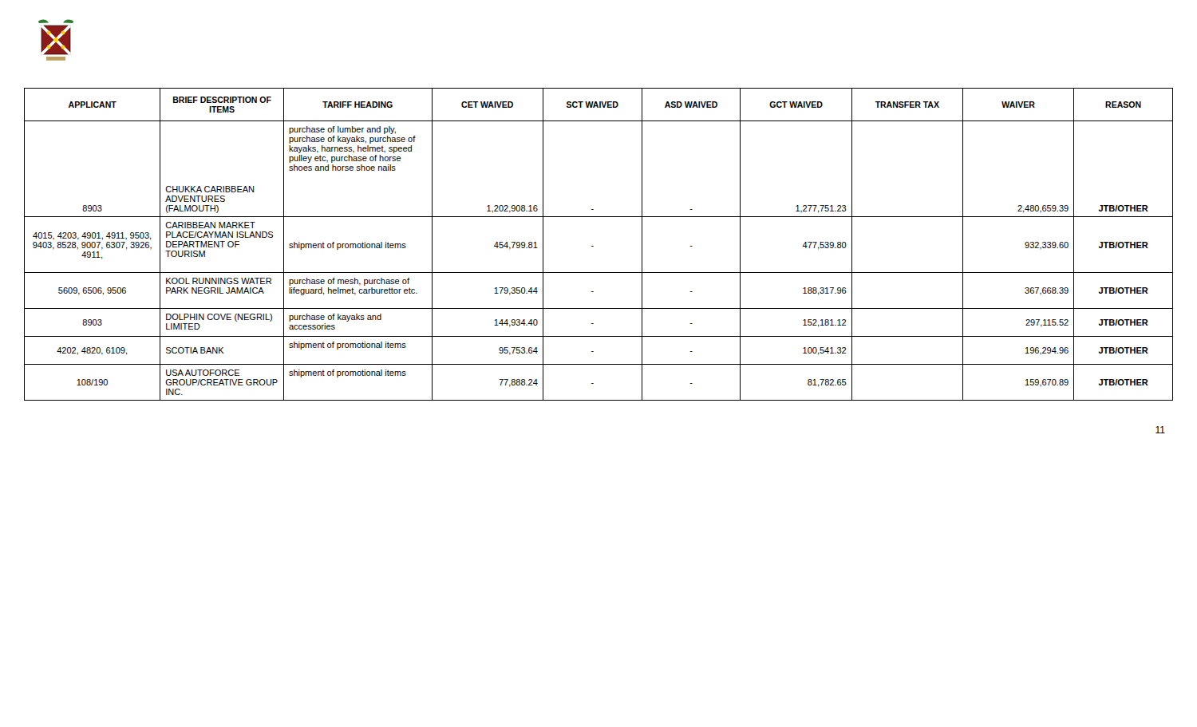| APPLICANT | BRIEF DESCRIPTION OF ITEMS | TARIFF HEADING | CET WAIVED | SCT WAIVED | ASD WAIVED | GCT WAIVED | TRANSFER TAX | WAIVER | REASON |
| --- | --- | --- | --- | --- | --- | --- | --- | --- | --- |
| 8903 | CHUKKA CARIBBEAN ADVENTURES (FALMOUTH) | purchase of lumber and ply, purchase of kayaks, purchase of kayaks, harness, helmet, speed pulley etc, purchase of horse shoes and horse shoe nails | 1,202,908.16 | - | - | 1,277,751.23 | | 2,480,659.39 | JTB/OTHER |
| 4015, 4203, 4901, 4911, 9503, 9403, 8528, 9007, 6307, 3926, 4911, | CARIBBEAN MARKET PLACE/CAYMAN ISLANDS DEPARTMENT OF TOURISM | shipment of promotional items | 454,799.81 | - | - | 477,539.80 | | 932,339.60 | JTB/OTHER |
| 5609, 6506, 9506 | KOOL RUNNINGS WATER PARK NEGRIL JAMAICA | purchase of mesh, purchase of lifeguard, helmet, carburettor etc. | 179,350.44 | - | - | 188,317.96 | | 367,668.39 | JTB/OTHER |
| 8903 | DOLPHIN COVE (NEGRIL) LIMITED | purchase of kayaks and accessories | 144,934.40 | - | - | 152,181.12 | | 297,115.52 | JTB/OTHER |
| 4202, 4820, 6109, | SCOTIA BANK | shipment of promotional items | 95,753.64 | - | - | 100,541.32 | | 196,294.96 | JTB/OTHER |
| 108/190 | USA AUTOFORCE GROUP/CREATIVE GROUP INC. | shipment of promotional items | 77,888.24 | - | - | 81,782.65 | | 159,670.89 | JTB/OTHER |
11